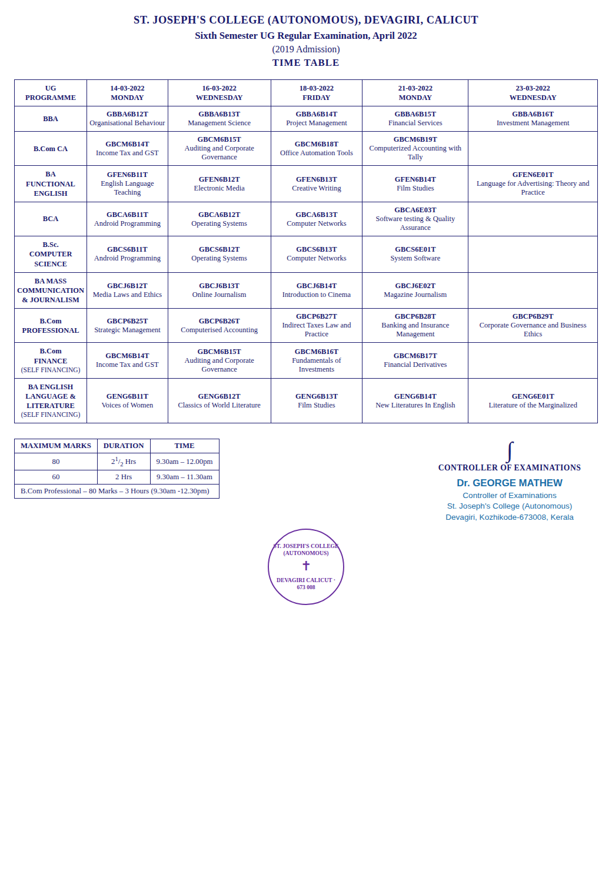ST. JOSEPH'S COLLEGE (AUTONOMOUS), DEVAGIRI, CALICUT
Sixth Semester UG Regular Examination, April 2022
(2019 Admission)
TIME TABLE
| UG PROGRAMME | 14-03-2022 MONDAY | 16-03-2022 WEDNESDAY | 18-03-2022 FRIDAY | 21-03-2022 MONDAY | 23-03-2022 WEDNESDAY |
| --- | --- | --- | --- | --- | --- |
| BBA | GBBA6B12T Organisational Behaviour | GBBA6B13T Management Science | GBBA6B14T Project Management | GBBA6B15T Financial Services | GBBA6B16T Investment Management |
| B.Com CA | GBCM6B14T Income Tax and GST | GBCM6B15T Auditing and Corporate Governance | GBCM6B18T Office Automation Tools | GBCM6B19T Computerized Accounting with Tally | |
| BA FUNCTIONAL ENGLISH | GFEN6B11T English Language Teaching | GFEN6B12T Electronic Media | GFEN6B13T Creative Writing | GFEN6B14T Film Studies | GFEN6E01T Language for Advertising: Theory and Practice |
| BCA | GBCA6B11T Android Programming | GBCA6B12T Operating Systems | GBCA6B13T Computer Networks | GBCA6E03T Software testing & Quality Assurance | |
| B.Sc. COMPUTER SCIENCE | GBCS6B11T Android Programming | GBCS6B12T Operating Systems | GBCS6B13T Computer Networks | GBCS6E01T System Software | |
| BA MASS COMMUNICATION & JOURNALISM | GBCJ6B12T Media Laws and Ethics | GBCJ6B13T Online Journalism | GBCJ6B14T Introduction to Cinema | GBCJ6E02T Magazine Journalism | |
| B.Com PROFESSIONAL | GBCP6B25T Strategic Management | GBCP6B26T Computerised Accounting | GBCP6B27T Indirect Taxes Law and Practice | GBCP6B28T Banking and Insurance Management | GBCP6B29T Corporate Governance and Business Ethics |
| B.Com FINANCE (SELF FINANCING) | GBCM6B14T Income Tax and GST | GBCM6B15T Auditing and Corporate Governance | GBCM6B16T Fundamentals of Investments | GBCM6B17T Financial Derivatives | |
| BA ENGLISH LANGUAGE & LITERATURE (SELF FINANCING) | GENG6B11T Voices of Women | GENG6B12T Classics of World Literature | GENG6B13T Film Studies | GENG6B14T New Literatures In English | GENG6E01T Literature of the Marginalized |
| MAXIMUM MARKS | DURATION | TIME |
| --- | --- | --- |
| 80 | 2 1 / 2 Hrs | 9.30am – 12.00pm |
| 60 | 2 Hrs | 9.30am – 11.30am |
| B.Com Professional – 80 Marks – 3 Hours (9.30am -12.30pm) |
∫
CONTROLLER OF EXAMINATIONS
Dr. GEORGE MATHEW
Controller of Examinations
St. Joseph's College (Autonomous)
Devagiri, Kozhikode-673008, Kerala
ST. JOSEPH'S COLLEGE (AUTONOMOUS) ✝ DEVAGIRI CALICUT · 673 008